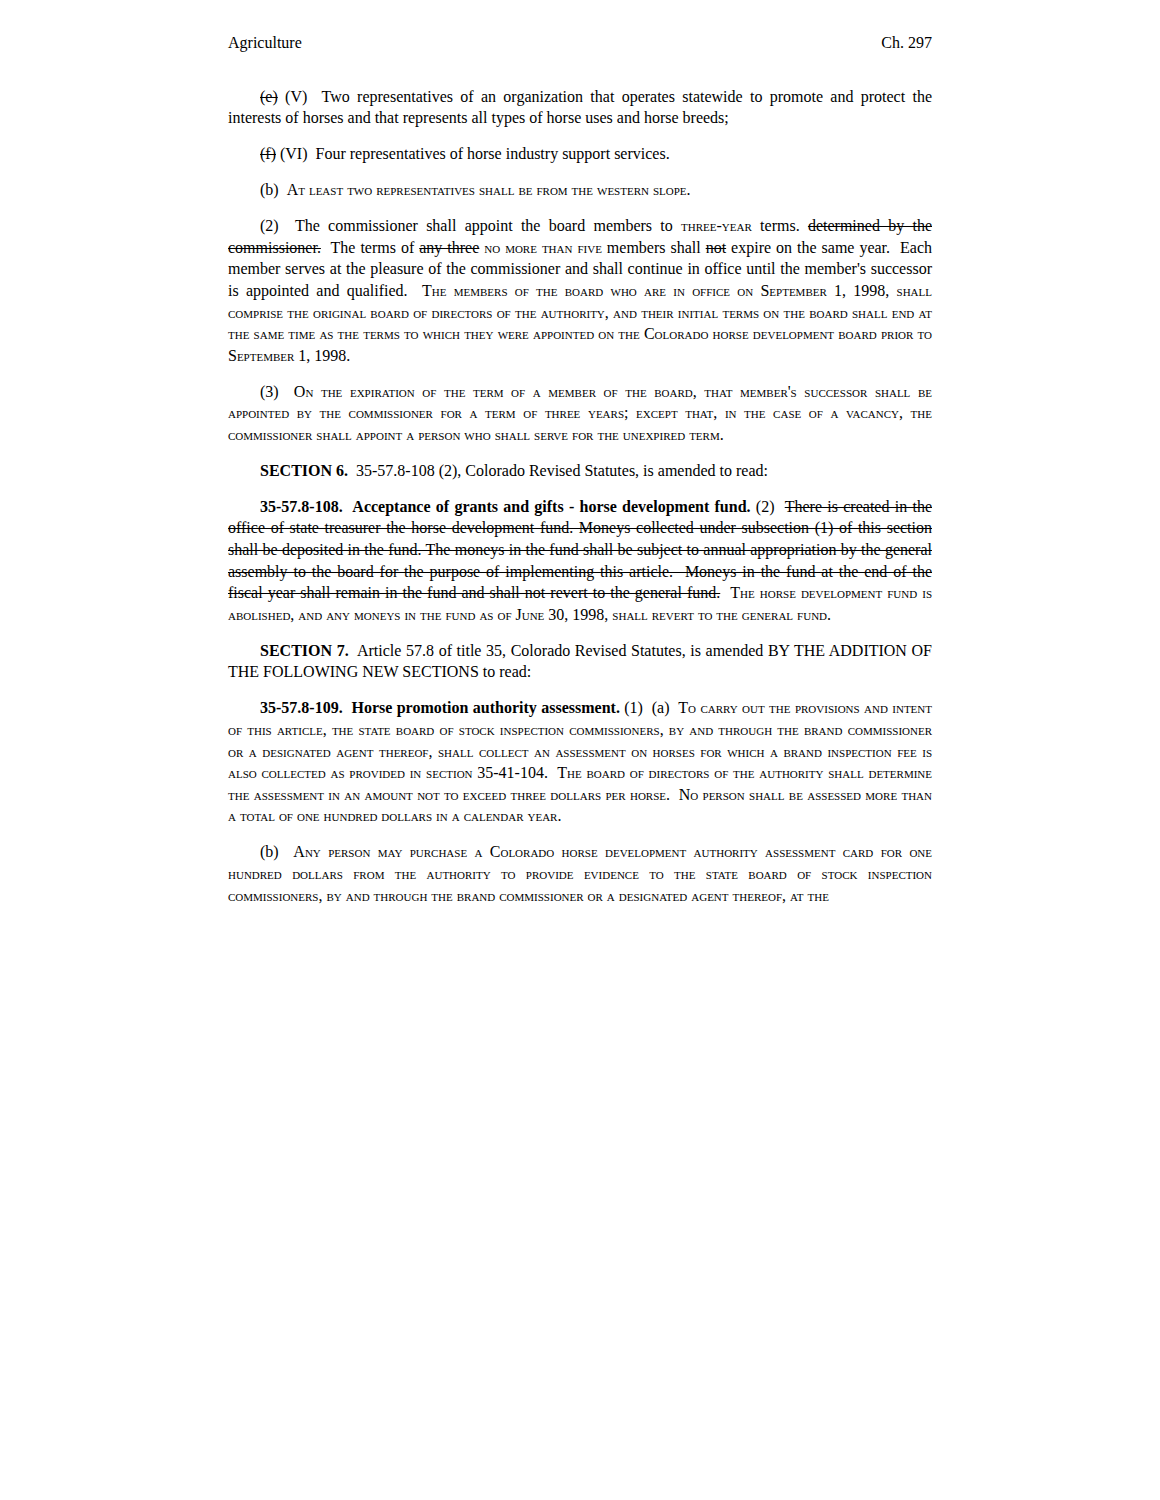Agriculture Ch. 297
(e) (V) Two representatives of an organization that operates statewide to promote and protect the interests of horses and that represents all types of horse uses and horse breeds;
(f) (VI) Four representatives of horse industry support services.
(b) At least two representatives shall be from the western slope.
(2) The commissioner shall appoint the board members to three-year terms. determined by the commissioner. The terms of any three no more than five members shall not expire on the same year. Each member serves at the pleasure of the commissioner and shall continue in office until the member's successor is appointed and qualified. The members of the board who are in office on September 1, 1998, shall comprise the original board of directors of the authority, and their initial terms on the board shall end at the same time as the terms to which they were appointed on the Colorado horse development board prior to September 1, 1998.
(3) On the expiration of the term of a member of the board, that member's successor shall be appointed by the commissioner for a term of three years; except that, in the case of a vacancy, the commissioner shall appoint a person who shall serve for the unexpired term.
SECTION 6. 35-57.8-108 (2), Colorado Revised Statutes, is amended to read:
35-57.8-108. Acceptance of grants and gifts - horse development fund. (2) There is created in the office of state treasurer the horse development fund. Moneys collected under subsection (1) of this section shall be deposited in the fund. The moneys in the fund shall be subject to annual appropriation by the general assembly to the board for the purpose of implementing this article. Moneys in the fund at the end of the fiscal year shall remain in the fund and shall not revert to the general fund. The horse development fund is abolished, and any moneys in the fund as of June 30, 1998, shall revert to the general fund.
SECTION 7. Article 57.8 of title 35, Colorado Revised Statutes, is amended BY THE ADDITION OF THE FOLLOWING NEW SECTIONS to read:
35-57.8-109. Horse promotion authority assessment. (1) (a) To carry out the provisions and intent of this article, the state board of stock inspection commissioners, by and through the brand commissioner or a designated agent thereof, shall collect an assessment on horses for which a brand inspection fee is also collected as provided in section 35-41-104. The board of directors of the authority shall determine the assessment in an amount not to exceed three dollars per horse. No person shall be assessed more than a total of one hundred dollars in a calendar year.
(b) Any person may purchase a Colorado horse development authority assessment card for one hundred dollars from the authority to provide evidence to the state board of stock inspection commissioners, by and through the brand commissioner or a designated agent thereof, at the